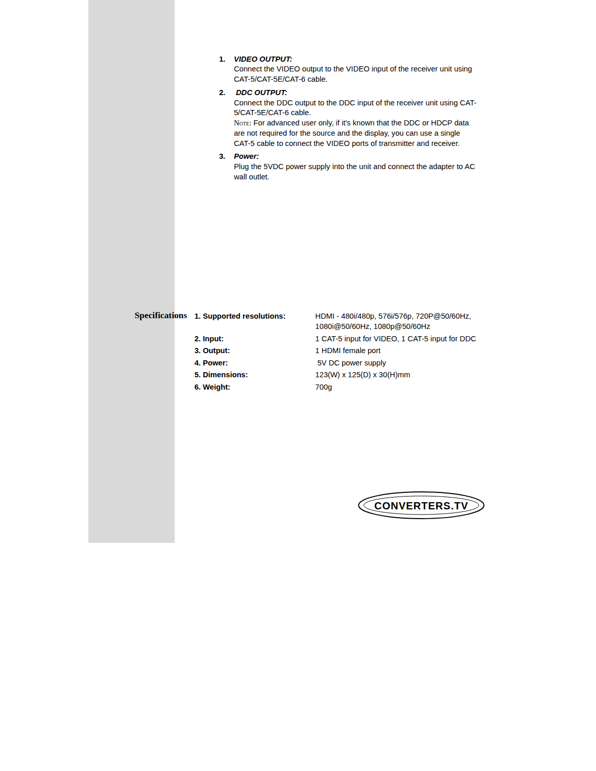1. VIDEO OUTPUT: Connect the VIDEO output to the VIDEO input of the receiver unit using CAT-5/CAT-5E/CAT-6 cable.
2. DDC OUTPUT: Connect the DDC output to the DDC input of the receiver unit using CAT-5/CAT-5E/CAT-6 cable.
Note: For advanced user only, if it's known that the DDC or HDCP data are not required for the source and the display, you can use a single CAT-5 cable to connect the VIDEO ports of transmitter and receiver.
3. Power: Plug the 5VDC power supply into the unit and connect the adapter to AC wall outlet.
Specifications
| 1. Supported resolutions: | HDMI - 480i/480p, 576i/576p, 720P@50/60Hz, 1080i@50/60Hz, 1080p@50/60Hz |
| 2. Input: | 1 CAT-5 input for VIDEO, 1 CAT-5 input for DDC |
| 3. Output: | 1 HDMI female port |
| 4. Power: | 5V DC power supply |
| 5. Dimensions: | 123(W) x 125(D) x 30(H)mm |
| 6. Weight: | 700g |
CONVERTERS.TV